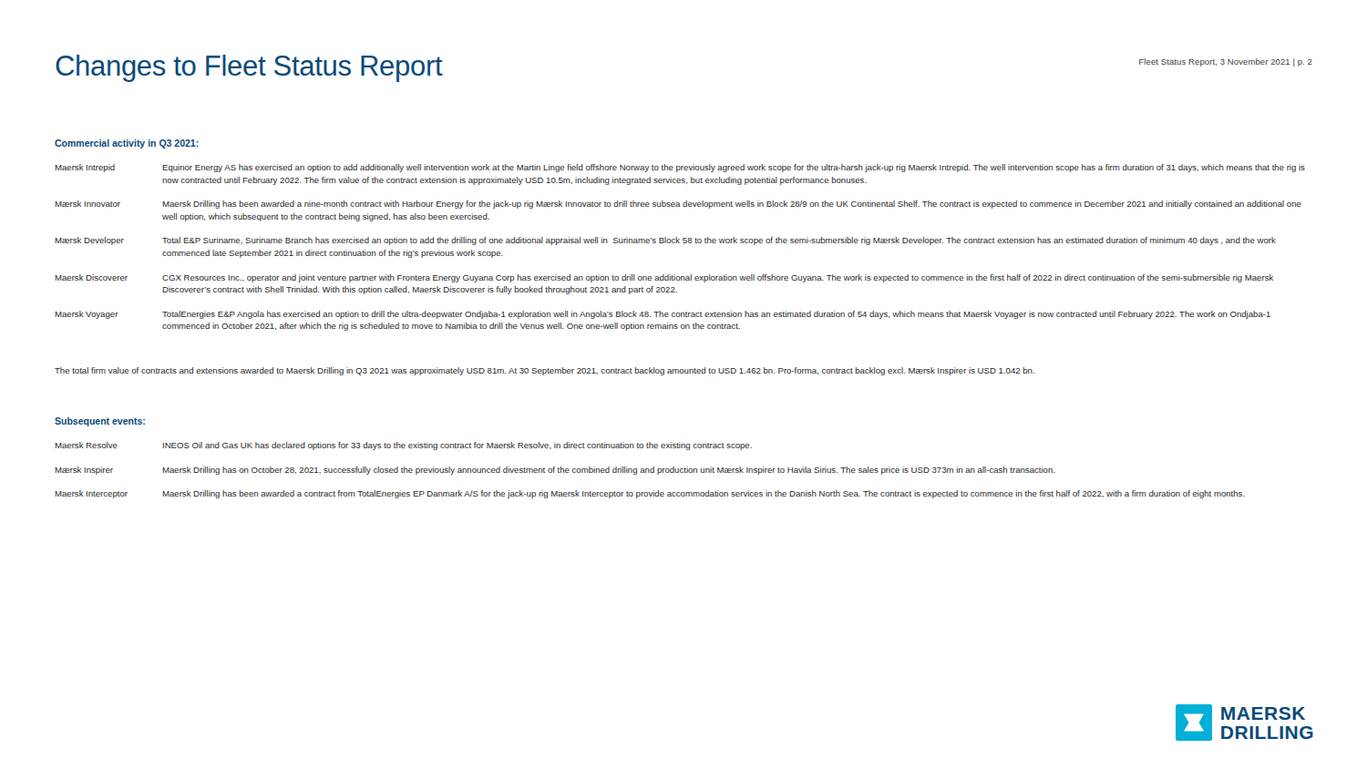Fleet Status Report, 3 November 2021 | p. 2
Changes to Fleet Status Report
Commercial activity in Q3 2021:
| Maersk Intrepid | Equinor Energy AS has exercised an option to add additionally well intervention work at the Martin Linge field offshore Norway to the previously agreed work scope for the ultra-harsh jack-up rig Maersk Intrepid. The well intervention scope has a firm duration of 31 days, which means that the rig is now contracted until February 2022. The firm value of the contract extension is approximately USD 10.5m, including integrated services, but excluding potential performance bonuses. |
| Mærsk Innovator | Maersk Drilling has been awarded a nine-month contract with Harbour Energy for the jack-up rig Mærsk Innovator to drill three subsea development wells in Block 28/9 on the UK Continental Shelf. The contract is expected to commence in December 2021 and initially contained an additional one well option, which subsequent to the contract being signed, has also been exercised. |
| Mærsk Developer | Total E&P Suriname, Suriname Branch has exercised an option to add the drilling of one additional appraisal well in Suriname’s Block 58 to the work scope of the semi-submersible rig Mærsk Developer. The contract extension has an estimated duration of minimum 40 days , and the work commenced late September 2021 in direct continuation of the rig’s previous work scope. |
| Maersk Discoverer | CGX Resources Inc., operator and joint venture partner with Frontera Energy Guyana Corp has exercised an option to drill one additional exploration well offshore Guyana. The work is expected to commence in the first half of 2022 in direct continuation of the semi-submersible rig Maersk Discoverer’s contract with Shell Trinidad. With this option called, Maersk Discoverer is fully booked throughout 2021 and part of 2022. |
| Maersk Voyager | TotalEnergies E&P Angola has exercised an option to drill the ultra-deepwater Ondjaba-1 exploration well in Angola’s Block 48. The contract extension has an estimated duration of 54 days, which means that Maersk Voyager is now contracted until February 2022. The work on Ondjaba-1 commenced in October 2021, after which the rig is scheduled to move to Namibia to drill the Venus well. One one-well option remains on the contract. |
The total firm value of contracts and extensions awarded to Maersk Drilling in Q3 2021 was approximately USD 81m. At 30 September 2021, contract backlog amounted to USD 1.462 bn. Pro-forma, contract backlog excl. Mærsk Inspirer is USD 1.042 bn.
Subsequent events:
| Maersk Resolve | INEOS Oil and Gas UK has declared options for 33 days to the existing contract for Maersk Resolve, in direct continuation to the existing contract scope. |
| Mærsk Inspirer | Maersk Drilling has on October 28, 2021, successfully closed the previously announced divestment of the combined drilling and production unit Mærsk Inspirer to Havila Sirius. The sales price is USD 373m in an all-cash transaction. |
| Maersk Interceptor | Maersk Drilling has been awarded a contract from TotalEnergies EP Danmark A/S for the jack-up rig Maersk Interceptor to provide accommodation services in the Danish North Sea. The contract is expected to commence in the first half of 2022, with a firm duration of eight months. |
MAERSK
DRILLING